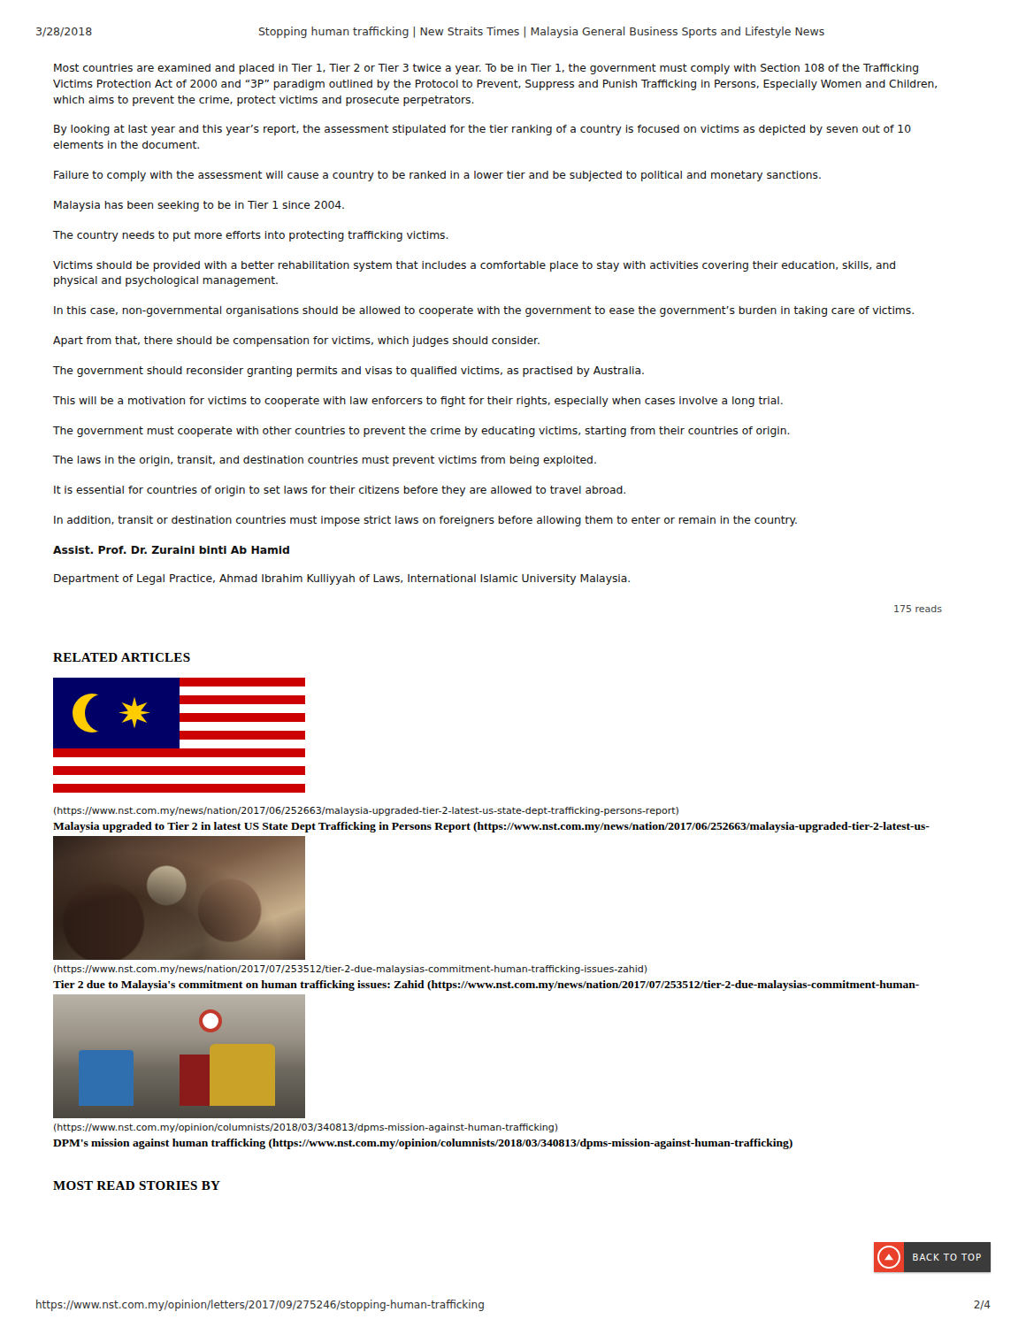3/28/2018
Stopping human trafficking | New Straits Times | Malaysia General Business Sports and Lifestyle News
Most countries are examined and placed in Tier 1, Tier 2 or Tier 3 twice a year. To be in Tier 1, the government must comply with Section 108 of the Trafficking Victims Protection Act of 2000 and “3P” paradigm outlined by the Protocol to Prevent, Suppress and Punish Trafficking in Persons, Especially Women and Children, which aims to prevent the crime, protect victims and prosecute perpetrators.
By looking at last year and this year’s report, the assessment stipulated for the tier ranking of a country is focused on victims as depicted by seven out of 10 elements in the document.
Failure to comply with the assessment will cause a country to be ranked in a lower tier and be subjected to political and monetary sanctions.
Malaysia has been seeking to be in Tier 1 since 2004.
The country needs to put more efforts into protecting trafficking victims.
Victims should be provided with a better rehabilitation system that includes a comfortable place to stay with activities covering their education, skills, and physical and psychological management.
In this case, non-governmental organisations should be allowed to cooperate with the government to ease the government’s burden in taking care of victims.
Apart from that, there should be compensation for victims, which judges should consider.
The government should reconsider granting permits and visas to qualified victims, as practised by Australia.
This will be a motivation for victims to cooperate with law enforcers to fight for their rights, especially when cases involve a long trial.
The government must cooperate with other countries to prevent the crime by educating victims, starting from their countries of origin.
The laws in the origin, transit, and destination countries must prevent victims from being exploited.
It is essential for countries of origin to set laws for their citizens before they are allowed to travel abroad.
In addition, transit or destination countries must impose strict laws on foreigners before allowing them to enter or remain in the country.
Assist. Prof. Dr. Zuraini binti Ab Hamid
Department of Legal Practice, Ahmad Ibrahim Kulliyyah of Laws, International Islamic University Malaysia.
175 reads
RELATED ARTICLES
(https://www.nst.com.my/news/nation/2017/06/252663/malaysia-upgraded-tier-2-latest-us-state-dept-trafficking-persons-report)
Malaysia upgraded to Tier 2 in latest US State Dept Trafficking in Persons Report (https://www.nst.com.my/news/nation/2017/06/252663/malaysia-upgraded-tier-2-latest-us-state-dept-trafficking-persons-report)
(https://www.nst.com.my/news/nation/2017/07/253512/tier-2-due-malaysias-commitment-human-trafficking-issues-zahid)
Tier 2 due to Malaysia's commitment on human trafficking issues: Zahid (https://www.nst.com.my/news/nation/2017/07/253512/tier-2-due-malaysias-commitment-human-trafficking-issues-zahid)
(https://www.nst.com.my/opinion/columnists/2018/03/340813/dpms-mission-against-human-trafficking)
DPM's mission against human trafficking (https://www.nst.com.my/opinion/columnists/2018/03/340813/dpms-mission-against-human-trafficking)
MOST READ STORIES BY
BACK TO TOP
https://www.nst.com.my/opinion/letters/2017/09/275246/stopping-human-trafficking
2/4